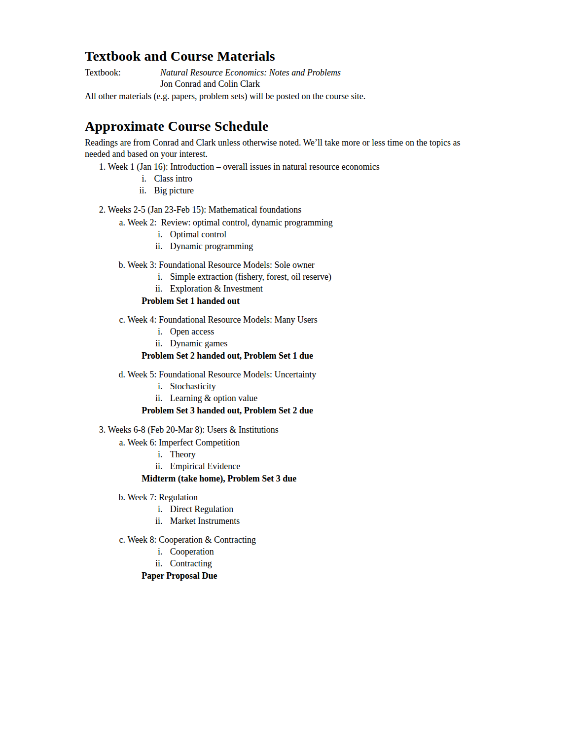Textbook and Course Materials
Textbook: Natural Resource Economics: Notes and Problems
Jon Conrad and Colin Clark
All other materials (e.g. papers, problem sets) will be posted on the course site.
Approximate Course Schedule
Readings are from Conrad and Clark unless otherwise noted. We’ll take more or less time on the topics as needed and based on your interest.
Week 1 (Jan 16): Introduction – overall issues in natural resource economics
Class intro
Big picture
Weeks 2-5 (Jan 23-Feb 15): Mathematical foundations
Week 2: Review: optimal control, dynamic programming
Optimal control
Dynamic programming
Week 3: Foundational Resource Models: Sole owner
Simple extraction (fishery, forest, oil reserve)
Exploration & Investment
Problem Set 1 handed out
Week 4: Foundational Resource Models: Many Users
Open access
Dynamic games
Problem Set 2 handed out, Problem Set 1 due
Week 5: Foundational Resource Models: Uncertainty
Stochasticity
Learning & option value
Problem Set 3 handed out, Problem Set 2 due
Weeks 6-8 (Feb 20-Mar 8): Users & Institutions
Week 6: Imperfect Competition
Theory
Empirical Evidence
Midterm (take home), Problem Set 3 due
Week 7: Regulation
Direct Regulation
Market Instruments
Week 8: Cooperation & Contracting
Cooperation
Contracting
Paper Proposal Due